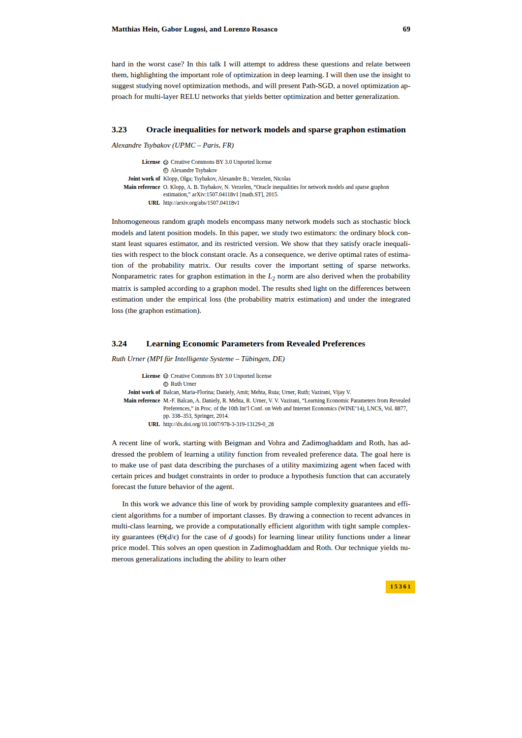Matthias Hein, Gabor Lugosi, and Lorenzo Rosasco 69
hard in the worst case? In this talk I will attempt to address these questions and relate between them, highlighting the important role of optimization in deep learning. I will then use the insight to suggest studying novel optimization methods, and will present Path-SGD, a novel optimization approach for multi-layer RELU networks that yields better optimization and better generalization.
3.23 Oracle inequalities for network models and sparse graphon estimation
Alexandre Tsybakov (UPMC – Paris, FR)
| License | cc Creative Commons BY 3.0 Unported license |
| | © Alexandre Tsybakov |
| Joint work of | Klopp, Olga; Tsybakov, Alexandre B.; Verzelen, Nicolas |
| Main reference | O. Klopp, A. B. Tsybakov, N. Verzelen, “Oracle inequalities for network models and sparse graphon estimation,” arXiv:1507.04118v1 [math.ST], 2015. |
| URL | http://arxiv.org/abs/1507.04118v1 |
Inhomogeneous random graph models encompass many network models such as stochastic block models and latent position models. In this paper, we study two estimators: the ordinary block constant least squares estimator, and its restricted version. We show that they satisfy oracle inequalities with respect to the block constant oracle. As a consequence, we derive optimal rates of estimation of the probability matrix. Our results cover the important setting of sparse networks. Nonparametric rates for graphon estimation in the L2 norm are also derived when the probability matrix is sampled according to a graphon model. The results shed light on the differences between estimation under the empirical loss (the probability matrix estimation) and under the integrated loss (the graphon estimation).
3.24 Learning Economic Parameters from Revealed Preferences
Ruth Urner (MPI für Intelligente Systeme – Tübingen, DE)
| License | cc Creative Commons BY 3.0 Unported license |
| | © Ruth Urner |
| Joint work of | Balcan, Maria-Florina; Daniely, Amit; Mehta, Ruta; Urner, Ruth; Vazirani, Vijay V. |
| Main reference | M.-F. Balcan, A. Daniely, R. Mehta, R. Urner, V. V. Vazirani, “Learning Economic Parameters from Revealed Preferences,” in Proc. of the 10th Int’l Conf. on Web and Internet Economics (WINE’14), LNCS, Vol. 8877, pp. 338–353, Springer, 2014. |
| URL | http://dx.doi.org/10.1007/978-3-319-13129-0_28 |
A recent line of work, starting with Beigman and Vohra and Zadimoghaddam and Roth, has addressed the problem of learning a utility function from revealed preference data. The goal here is to make use of past data describing the purchases of a utility maximizing agent when faced with certain prices and budget constraints in order to produce a hypothesis function that can accurately forecast the future behavior of the agent.
In this work we advance this line of work by providing sample complexity guarantees and efficient algorithms for a number of important classes. By drawing a connection to recent advances in multi-class learning, we provide a computationally efficient algorithm with tight sample complexity guarantees (Θ(d/ϵ) for the case of d goods) for learning linear utility functions under a linear price model. This solves an open question in Zadimoghaddam and Roth. Our technique yields numerous generalizations including the ability to learn other
15361